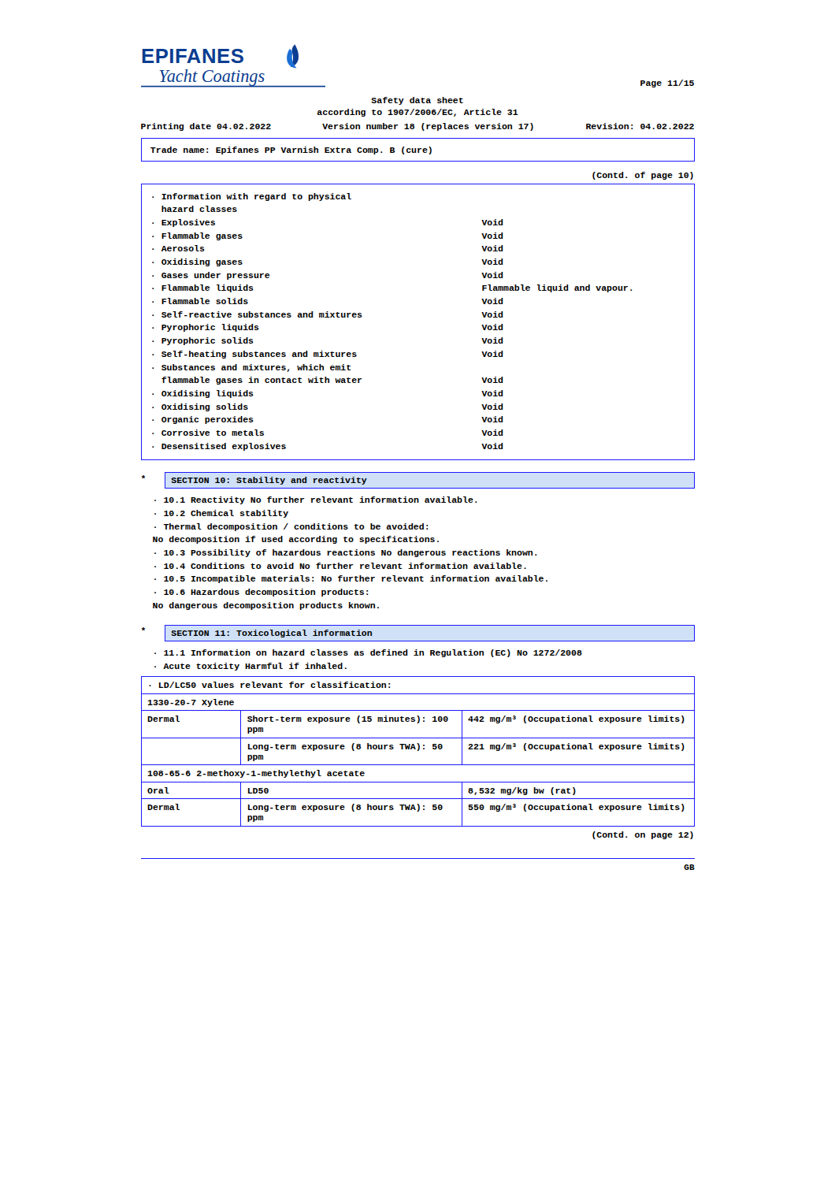EPIFANES Yacht Coatings
Page 11/15
Safety data sheet
according to 1907/2006/EC, Article 31
Printing date 04.02.2022 Version number 18 (replaces version 17) Revision: 04.02.2022
Trade name: Epifanes PP Varnish Extra Comp. B (cure)
(Contd. of page 10)
· Information with regard to physical
hazard classes
· Explosives
Void
· Flammable gases
Void
· Aerosols
Void
· Oxidising gases
Void
· Gases under pressure
Void
· Flammable liquids
Flammable liquid and vapour.
· Flammable solids
Void
· Self-reactive substances and mixtures
Void
· Pyrophoric liquids
Void
· Pyrophoric solids
Void
· Self-heating substances and mixtures
Void
· Substances and mixtures, which emit
flammable gases in contact with water
Void
· Oxidising liquids
Void
· Oxidising solids
Void
· Organic peroxides
Void
· Corrosive to metals
Void
· Desensitised explosives
Void
*
SECTION 10: Stability and reactivity
· 10.1 Reactivity No further relevant information available.
· 10.2 Chemical stability
· Thermal decomposition / conditions to be avoided:
No decomposition if used according to specifications.
· 10.3 Possibility of hazardous reactions No dangerous reactions known.
· 10.4 Conditions to avoid No further relevant information available.
· 10.5 Incompatible materials: No further relevant information available.
· 10.6 Hazardous decomposition products:
No dangerous decomposition products known.
*
SECTION 11: Toxicological information
· 11.1 Information on hazard classes as defined in Regulation (EC) No 1272/2008
· Acute toxicity Harmful if inhaled.
· LD/LC50 values relevant for classification:
1330-20-7 Xylene
| Dermal | Short-term exposure (15 minutes): 100 ppm | 442 mg/m³ (Occupational exposure limits) |
| | Long-term exposure (8 hours TWA): 50 ppm | 221 mg/m³ (Occupational exposure limits) |
| 108-65-6 2-methoxy-1-methylethyl acetate |
| Oral | LD50 | 8,532 mg/kg bw (rat) |
| Dermal | Long-term exposure (8 hours TWA): 50 ppm | 550 mg/m³ (Occupational exposure limits) |
(Contd. on page 12)
GB